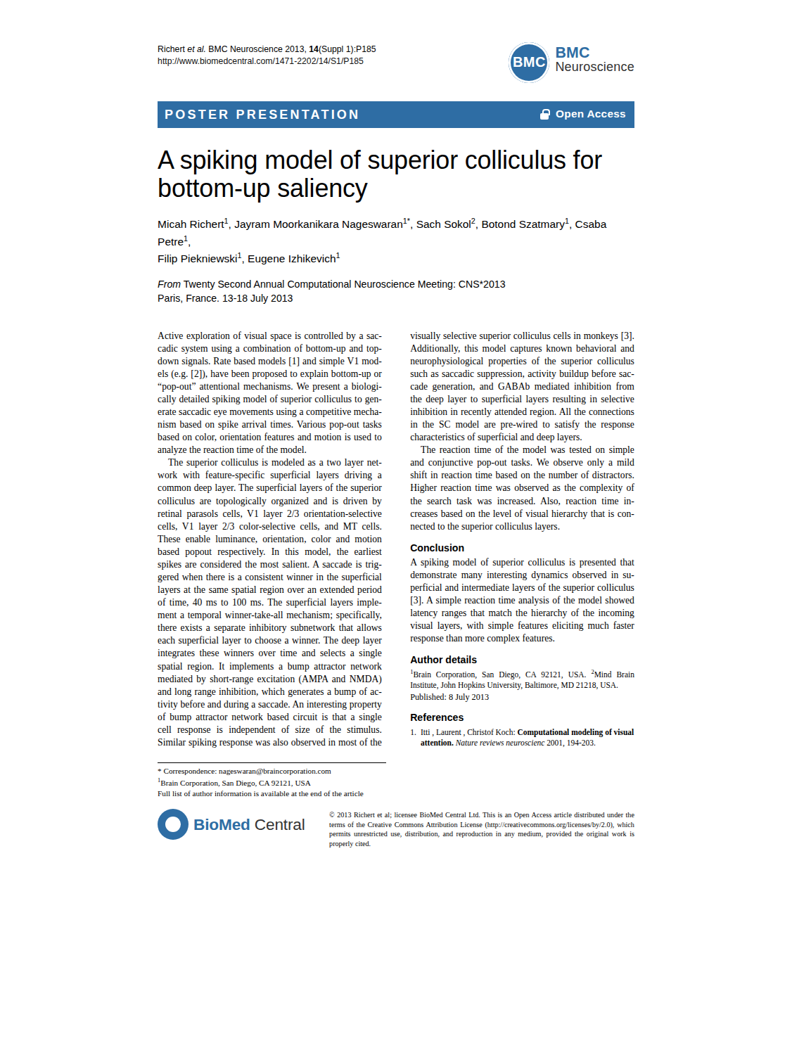Richert et al. BMC Neuroscience 2013, 14(Suppl 1):P185
http://www.biomedcentral.com/1471-2202/14/S1/P185
BMC
BMC
Neuroscience
POSTER PRESENTATION
Open Access
A spiking model of superior colliculus for bottom-up saliency
Micah Richert1, Jayram Moorkanikara Nageswaran1*, Sach Sokol2, Botond Szatmary1, Csaba Petre1,
Filip Piekniewski1, Eugene Izhikevich1
From Twenty Second Annual Computational Neuroscience Meeting: CNS*2013
Paris, France. 13-18 July 2013
Active exploration of visual space is controlled by a saccadic system using a combination of bottom-up and top-down signals. Rate based models [1] and simple V1 models (e.g. [2]), have been proposed to explain bottom-up or “pop-out” attentional mechanisms. We present a biologically detailed spiking model of superior colliculus to generate saccadic eye movements using a competitive mechanism based on spike arrival times. Various pop-out tasks based on color, orientation features and motion is used to analyze the reaction time of the model.
The superior colliculus is modeled as a two layer network with feature-specific superficial layers driving a common deep layer. The superficial layers of the superior colliculus are topologically organized and is driven by retinal parasols cells, V1 layer 2/3 orientation-selective cells, V1 layer 2/3 color-selective cells, and MT cells. These enable luminance, orientation, color and motion based popout respectively. In this model, the earliest spikes are considered the most salient. A saccade is triggered when there is a consistent winner in the superficial layers at the same spatial region over an extended period of time, 40 ms to 100 ms. The superficial layers implement a temporal winner-take-all mechanism; specifically, there exists a separate inhibitory subnetwork that allows each superficial layer to choose a winner. The deep layer integrates these winners over time and selects a single spatial region. It implements a bump attractor network mediated by short-range excitation (AMPA and NMDA) and long range inhibition, which generates a bump of activity before and during a saccade. An interesting property of bump attractor network based circuit is that a single cell response is independent of size of the stimulus. Similar spiking response was also observed in most of the visually selective superior colliculus cells in monkeys [3]. Additionally, this model captures known behavioral and neurophysiological properties of the superior colliculus such as saccadic suppression, activity buildup before saccade generation, and GABAb mediated inhibition from the deep layer to superficial layers resulting in selective inhibition in recently attended region. All the connections in the SC model are pre-wired to satisfy the response characteristics of superficial and deep layers.
The reaction time of the model was tested on simple and conjunctive pop-out tasks. We observe only a mild shift in reaction time based on the number of distractors. Higher reaction time was observed as the complexity of the search task was increased. Also, reaction time increases based on the level of visual hierarchy that is connected to the superior colliculus layers.
Conclusion
A spiking model of superior colliculus is presented that demonstrate many interesting dynamics observed in superficial and intermediate layers of the superior colliculus [3]. A simple reaction time analysis of the model showed latency ranges that match the hierarchy of the incoming visual layers, with simple features eliciting much faster response than more complex features.
Author details
1Brain Corporation, San Diego, CA 92121, USA. 2Mind Brain Institute, John Hopkins University, Baltimore, MD 21218, USA.
Published: 8 July 2013
References
1. Itti , Laurent , Christof Koch: Computational modeling of visual attention. Nature reviews neuroscienc 2001, 194-203.
* Correspondence: nageswaran@braincorporation.com
1Brain Corporation, San Diego, CA 92121, USA
Full list of author information is available at the end of the article
BioMed Central
© 2013 Richert et al; licensee BioMed Central Ltd. This is an Open Access article distributed under the terms of the Creative Commons Attribution License (http://creativecommons.org/licenses/by/2.0), which permits unrestricted use, distribution, and reproduction in any medium, provided the original work is properly cited.